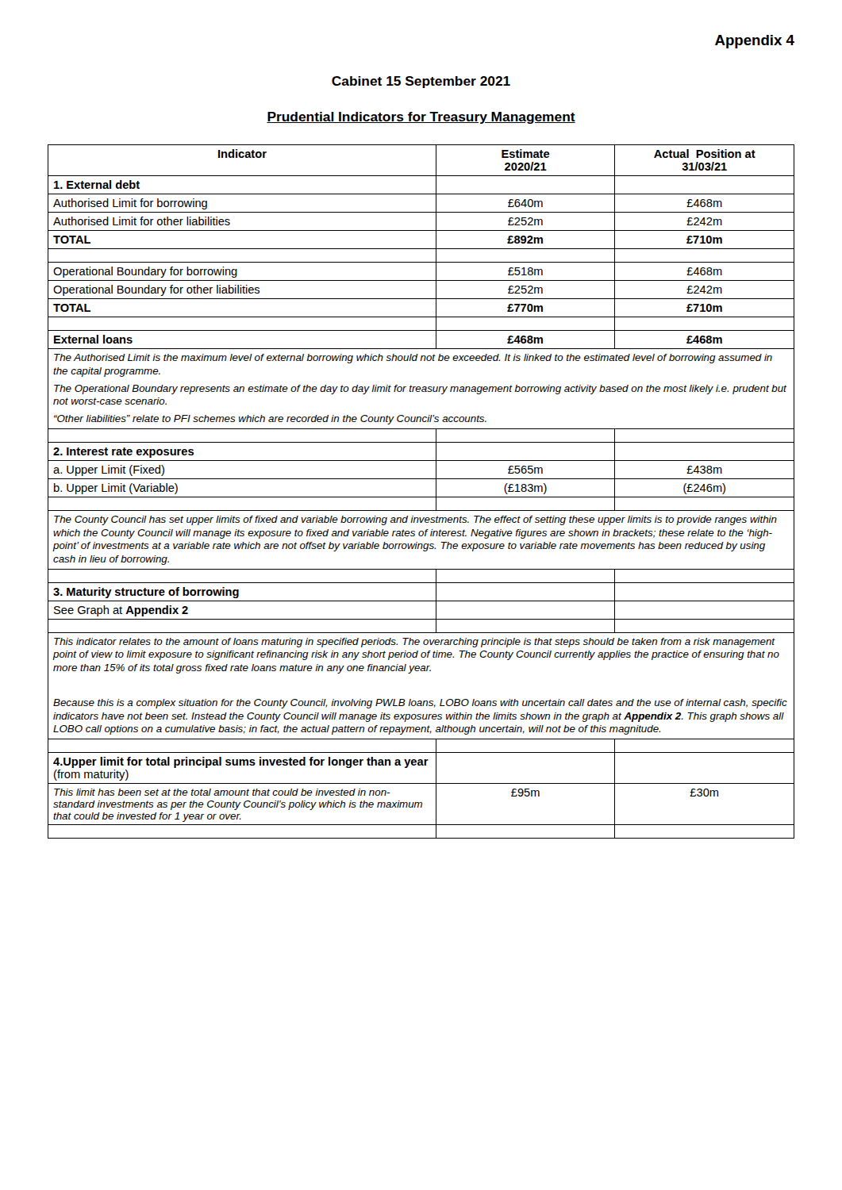Appendix 4
Cabinet 15 September 2021
Prudential Indicators for Treasury Management
| Indicator | Estimate 2020/21 | Actual Position at 31/03/21 |
| --- | --- | --- |
| 1. External debt | | |
| Authorised Limit for borrowing | £640m | £468m |
| Authorised Limit for other liabilities | £252m | £242m |
| TOTAL | £892m | £710m |
| Operational Boundary for borrowing | £518m | £468m |
| Operational Boundary for other liabilities | £252m | £242m |
| TOTAL | £770m | £710m |
| External loans | £468m | £468m |
| The Authorised Limit is the maximum level of external borrowing which should not be exceeded. It is linked to the estimated level of borrowing assumed in the capital programme. The Operational Boundary represents an estimate of the day to day limit for treasury management borrowing activity based on the most likely i.e. prudent but not worst-case scenario. “Other liabilities” relate to PFI schemes which are recorded in the County Council’s accounts. |
| 2. Interest rate exposures | | |
| a. Upper Limit (Fixed) | £565m | £438m |
| b. Upper Limit (Variable) | (£183m) | (£246m) |
| The County Council has set upper limits of fixed and variable borrowing and investments. The effect of setting these upper limits is to provide ranges within which the County Council will manage its exposure to fixed and variable rates of interest. Negative figures are shown in brackets; these relate to the ‘high- point’ of investments at a variable rate which are not offset by variable borrowings. The exposure to variable rate movements has been reduced by using cash in lieu of borrowing. |
| 3. Maturity structure of borrowing | | |
| See Graph at Appendix 2 | | |
| This indicator relates to the amount of loans maturing in specified periods. The overarching principle is that steps should be taken from a risk management point of view to limit exposure to significant refinancing risk in any short period of time. The County Council currently applies the practice of ensuring that no more than 15% of its total gross fixed rate loans mature in any one financial year. Because this is a complex situation for the County Council, involving PWLB loans, LOBO loans with uncertain call dates and the use of internal cash, specific indicators have not been set. Instead the County Council will manage its exposures within the limits shown in the graph at Appendix 2 . This graph shows all LOBO call options on a cumulative basis; in fact, the actual pattern of repayment, although uncertain, will not be of this magnitude. |
| 4.Upper limit for total principal sums invested for longer than a year (from maturity) | | |
| This limit has been set at the total amount that could be invested in non-standard investments as per the County Council’s policy which is the maximum that could be invested for 1 year or over. | £95m | £30m |